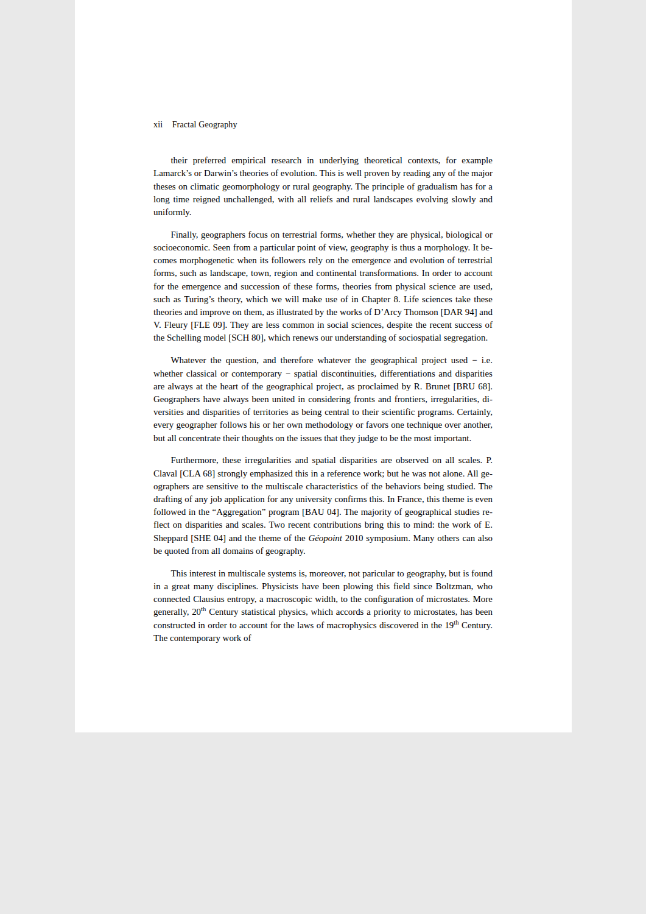xii Fractal Geography
their preferred empirical research in underlying theoretical contexts, for example Lamarck’s or Darwin’s theories of evolution. This is well proven by reading any of the major theses on climatic geomorphology or rural geography. The principle of gradualism has for a long time reigned unchallenged, with all reliefs and rural landscapes evolving slowly and uniformly.
Finally, geographers focus on terrestrial forms, whether they are physical, biological or socioeconomic. Seen from a particular point of view, geography is thus a morphology. It becomes morphogenetic when its followers rely on the emergence and evolution of terrestrial forms, such as landscape, town, region and continental transformations. In order to account for the emergence and succession of these forms, theories from physical science are used, such as Turing’s theory, which we will make use of in Chapter 8. Life sciences take these theories and improve on them, as illustrated by the works of D’Arcy Thomson [DAR 94] and V. Fleury [FLE 09]. They are less common in social sciences, despite the recent success of the Schelling model [SCH 80], which renews our understanding of sociospatial segregation.
Whatever the question, and therefore whatever the geographical project used − i.e. whether classical or contemporary − spatial discontinuities, differentiations and disparities are always at the heart of the geographical project, as proclaimed by R. Brunet [BRU 68]. Geographers have always been united in considering fronts and frontiers, irregularities, diversities and disparities of territories as being central to their scientific programs. Certainly, every geographer follows his or her own methodology or favors one technique over another, but all concentrate their thoughts on the issues that they judge to be the most important.
Furthermore, these irregularities and spatial disparities are observed on all scales. P. Claval [CLA 68] strongly emphasized this in a reference work; but he was not alone. All geographers are sensitive to the multiscale characteristics of the behaviors being studied. The drafting of any job application for any university confirms this. In France, this theme is even followed in the “Aggregation” program [BAU 04]. The majority of geographical studies reflect on disparities and scales. Two recent contributions bring this to mind: the work of E. Sheppard [SHE 04] and the theme of the Géopoint 2010 symposium. Many others can also be quoted from all domains of geography.
This interest in multiscale systems is, moreover, not paricular to geography, but is found in a great many disciplines. Physicists have been plowing this field since Boltzman, who connected Clausius entropy, a macroscopic width, to the configuration of microstates. More generally, 20th Century statistical physics, which accords a priority to microstates, has been constructed in order to account for the laws of macrophysics discovered in the 19th Century. The contemporary work of